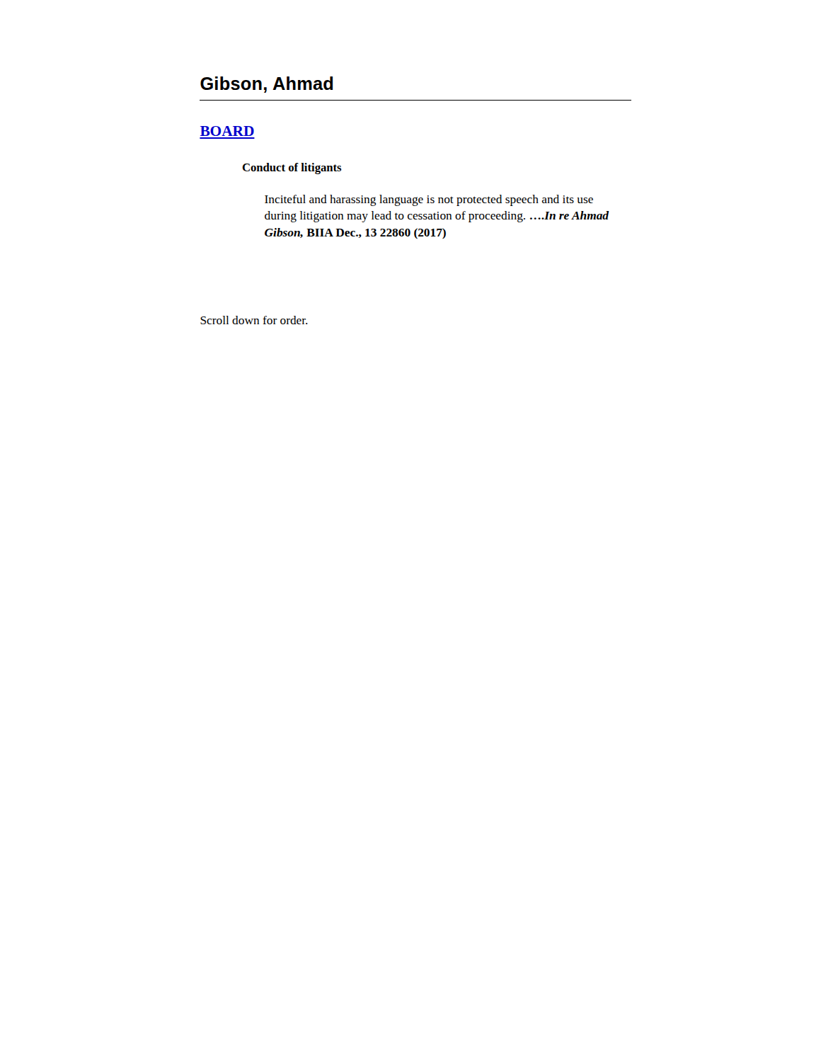Gibson, Ahmad
BOARD
Conduct of litigants
Inciteful and harassing language is not protected speech and its use during litigation may lead to cessation of proceeding. …. In re Ahmad Gibson, BIIA Dec., 13 22860 (2017)
Scroll down for order.